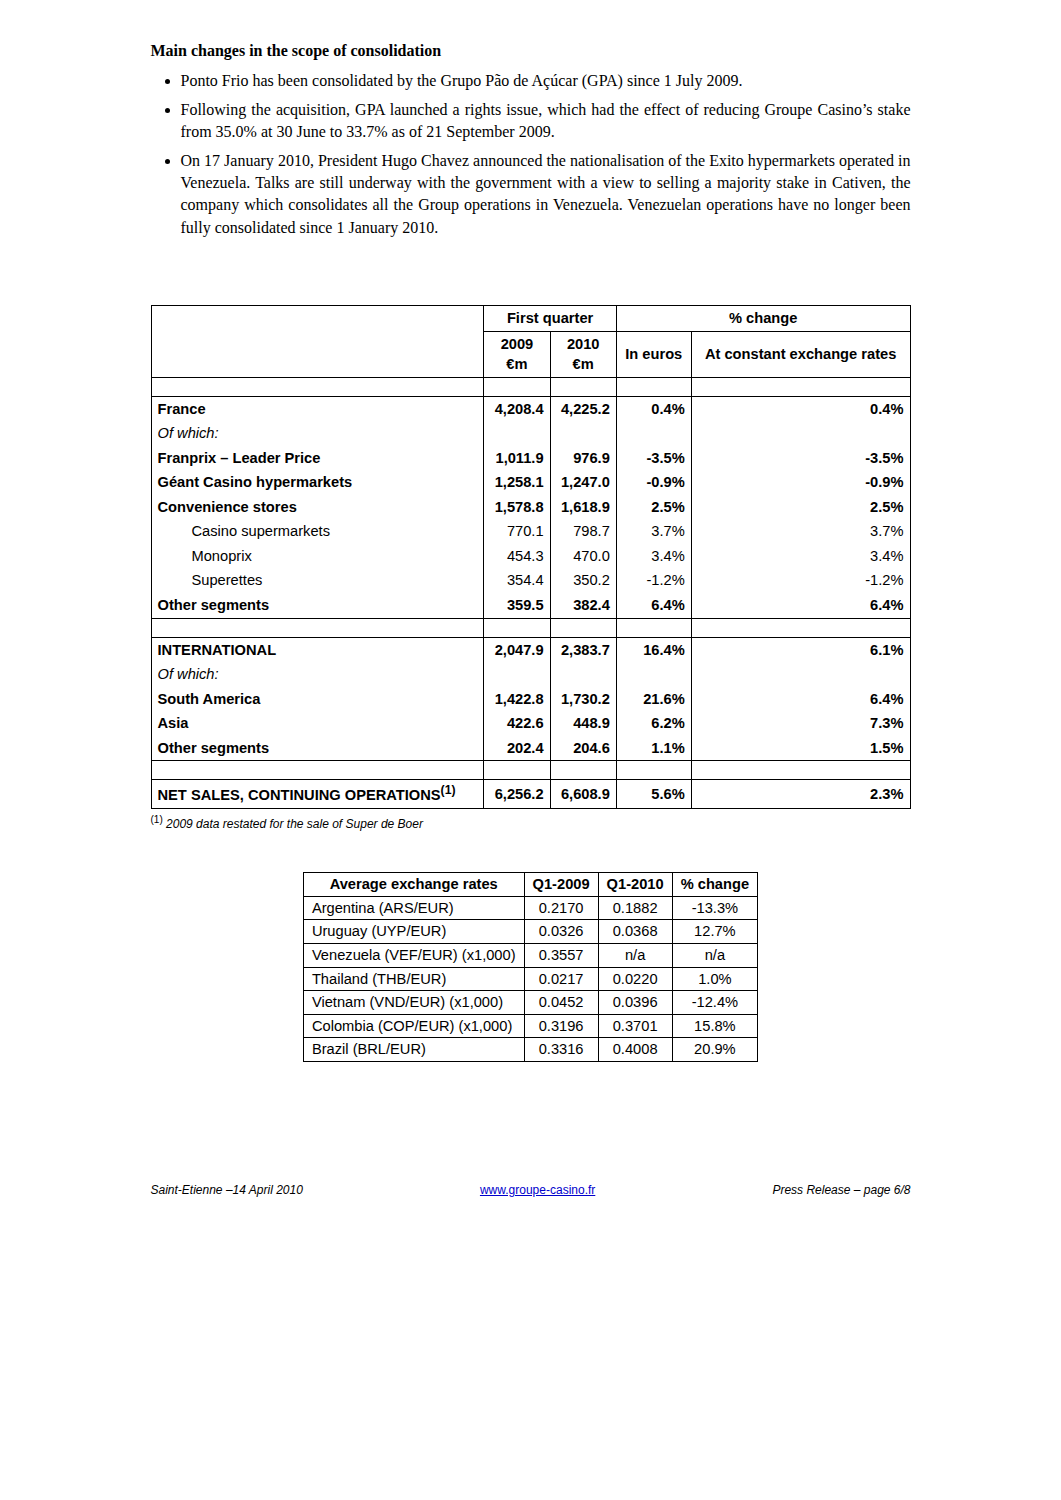Main changes in the scope of consolidation
Ponto Frio has been consolidated by the Grupo Pão de Açúcar (GPA) since 1 July 2009.
Following the acquisition, GPA launched a rights issue, which had the effect of reducing Groupe Casino’s stake from 35.0% at 30 June to 33.7% as of 21 September 2009.
On 17 January 2010, President Hugo Chavez announced the nationalisation of the Exito hypermarkets operated in Venezuela. Talks are still underway with the government with a view to selling a majority stake in Cativen, the company which consolidates all the Group operations in Venezuela. Venezuelan operations have no longer been fully consolidated since 1 January 2010.
| | First quarter | % change |
| --- | --- | --- |
| 2009 €m | 2010 €m | In euros | At constant exchange rates |
| France | 4,208.4 | 4,225.2 | 0.4% | 0.4% |
| Of which: | | | | |
| Franprix – Leader Price | 1,011.9 | 976.9 | -3.5% | -3.5% |
| Géant Casino hypermarkets | 1,258.1 | 1,247.0 | -0.9% | -0.9% |
| Convenience stores | 1,578.8 | 1,618.9 | 2.5% | 2.5% |
| Casino supermarkets | 770.1 | 798.7 | 3.7% | 3.7% |
| Monoprix | 454.3 | 470.0 | 3.4% | 3.4% |
| Superettes | 354.4 | 350.2 | -1.2% | -1.2% |
| Other segments | 359.5 | 382.4 | 6.4% | 6.4% |
| INTERNATIONAL | 2,047.9 | 2,383.7 | 16.4% | 6.1% |
| Of which: | | | | |
| South America | 1,422.8 | 1,730.2 | 21.6% | 6.4% |
| Asia | 422.6 | 448.9 | 6.2% | 7.3% |
| Other segments | 202.4 | 204.6 | 1.1% | 1.5% |
| NET SALES, CONTINUING OPERATIONS (1) | 6,256.2 | 6,608.9 | 5.6% | 2.3% |
(1) 2009 data restated for the sale of Super de Boer
| Average exchange rates | Q1-2009 | Q1-2010 | % change |
| --- | --- | --- | --- |
| Argentina (ARS/EUR) | 0.2170 | 0.1882 | -13.3% |
| Uruguay (UYP/EUR) | 0.0326 | 0.0368 | 12.7% |
| Venezuela (VEF/EUR) (x1,000) | 0.3557 | n/a | n/a |
| Thailand (THB/EUR) | 0.0217 | 0.0220 | 1.0% |
| Vietnam (VND/EUR) (x1,000) | 0.0452 | 0.0396 | -12.4% |
| Colombia (COP/EUR) (x1,000) | 0.3196 | 0.3701 | 15.8% |
| Brazil (BRL/EUR) | 0.3316 | 0.4008 | 20.9% |
Saint-Etienne –14 April 2010
www.groupe-casino.fr
Press Release – page 6/8